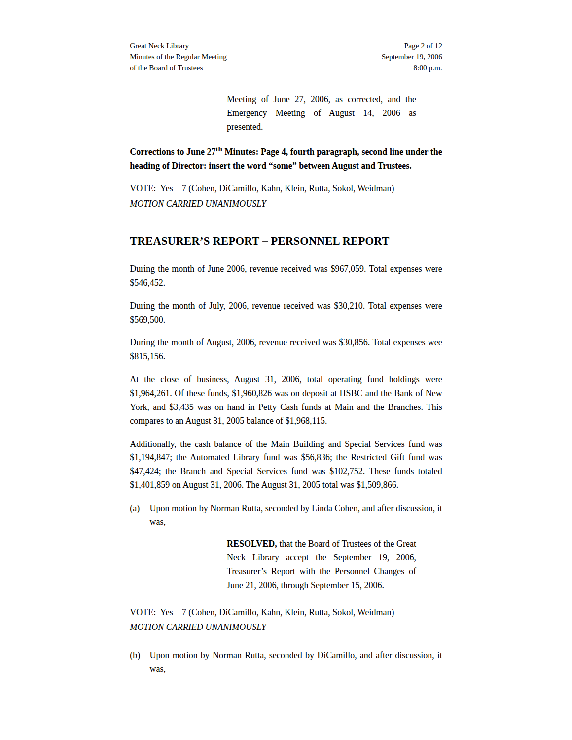| Great Neck Library | Page 2 of 12 |
| Minutes of the Regular Meeting | September 19, 2006 |
| of the Board of Trustees | 8:00 p.m. |
Meeting of June 27, 2006, as corrected, and the Emergency Meeting of August 14, 2006 as presented.
Corrections to June 27th Minutes: Page 4, fourth paragraph, second line under the heading of Director: insert the word “some” between August and Trustees.
VOTE: Yes – 7 (Cohen, DiCamillo, Kahn, Klein, Rutta, Sokol, Weidman)
MOTION CARRIED UNANIMOUSLY
TREASURER’S REPORT – PERSONNEL REPORT
During the month of June 2006, revenue received was $967,059. Total expenses were $546,452.
During the month of July, 2006, revenue received was $30,210. Total expenses were $569,500.
During the month of August, 2006, revenue received was $30,856. Total expenses wee $815,156.
At the close of business, August 31, 2006, total operating fund holdings were $1,964,261. Of these funds, $1,960,826 was on deposit at HSBC and the Bank of New York, and $3,435 was on hand in Petty Cash funds at Main and the Branches. This compares to an August 31, 2005 balance of $1,968,115.
Additionally, the cash balance of the Main Building and Special Services fund was $1,194,847; the Automated Library fund was $56,836; the Restricted Gift fund was $47,424; the Branch and Special Services fund was $102,752. These funds totaled $1,401,859 on August 31, 2006. The August 31, 2005 total was $1,509,866.
(a)
Upon motion by Norman Rutta, seconded by Linda Cohen, and after discussion, it was,
RESOLVED, that the Board of Trustees of the Great Neck Library accept the September 19, 2006, Treasurer’s Report with the Personnel Changes of June 21, 2006, through September 15, 2006.
VOTE: Yes – 7 (Cohen, DiCamillo, Kahn, Klein, Rutta, Sokol, Weidman)
MOTION CARRIED UNANIMOUSLY
(b)
Upon motion by Norman Rutta, seconded by DiCamillo, and after discussion, it was,